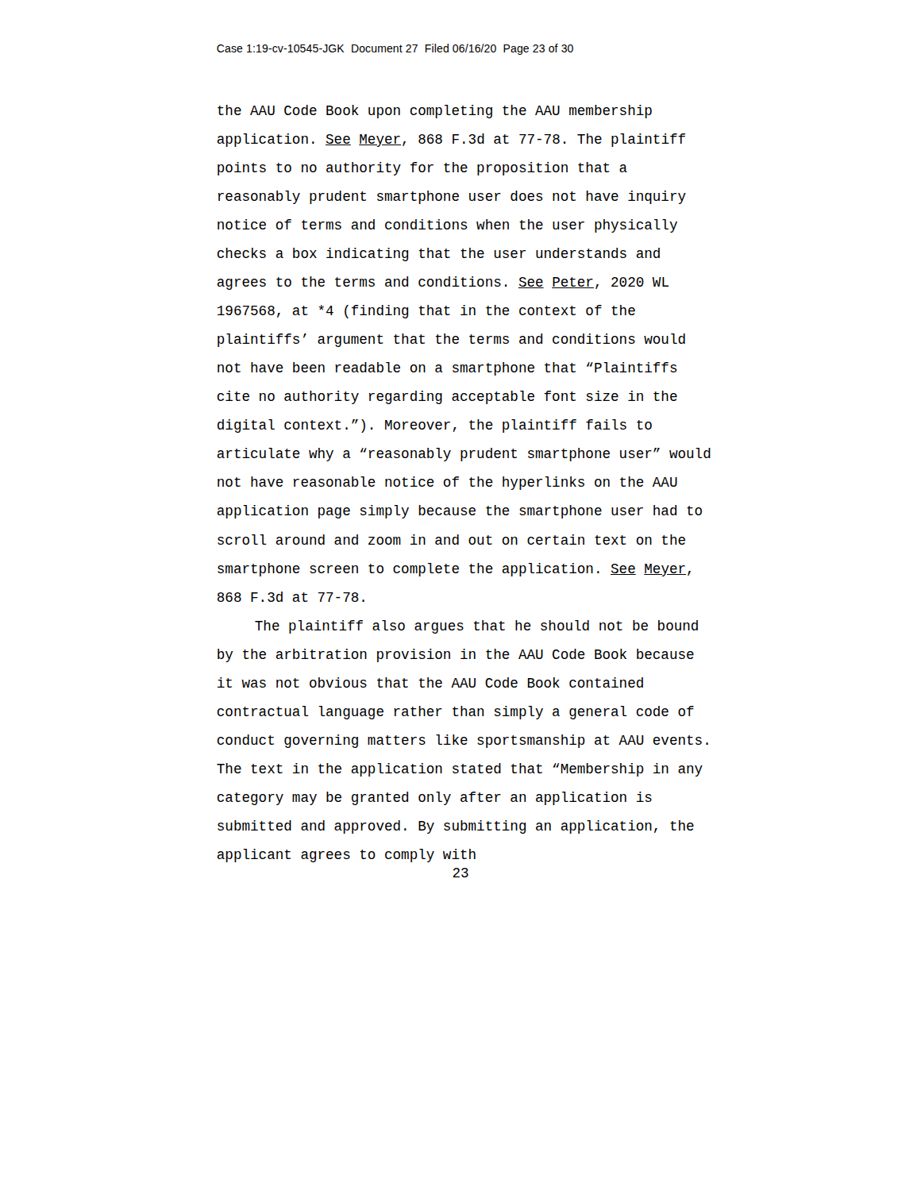Case 1:19-cv-10545-JGK Document 27 Filed 06/16/20 Page 23 of 30
the AAU Code Book upon completing the AAU membership application. See Meyer, 868 F.3d at 77-78. The plaintiff points to no authority for the proposition that a reasonably prudent smartphone user does not have inquiry notice of terms and conditions when the user physically checks a box indicating that the user understands and agrees to the terms and conditions. See Peter, 2020 WL 1967568, at *4 (finding that in the context of the plaintiffs’ argument that the terms and conditions would not have been readable on a smartphone that “Plaintiffs cite no authority regarding acceptable font size in the digital context.”). Moreover, the plaintiff fails to articulate why a “reasonably prudent smartphone user” would not have reasonable notice of the hyperlinks on the AAU application page simply because the smartphone user had to scroll around and zoom in and out on certain text on the smartphone screen to complete the application. See Meyer, 868 F.3d at 77-78.
The plaintiff also argues that he should not be bound by the arbitration provision in the AAU Code Book because it was not obvious that the AAU Code Book contained contractual language rather than simply a general code of conduct governing matters like sportsmanship at AAU events. The text in the application stated that “Membership in any category may be granted only after an application is submitted and approved. By submitting an application, the applicant agrees to comply with
23